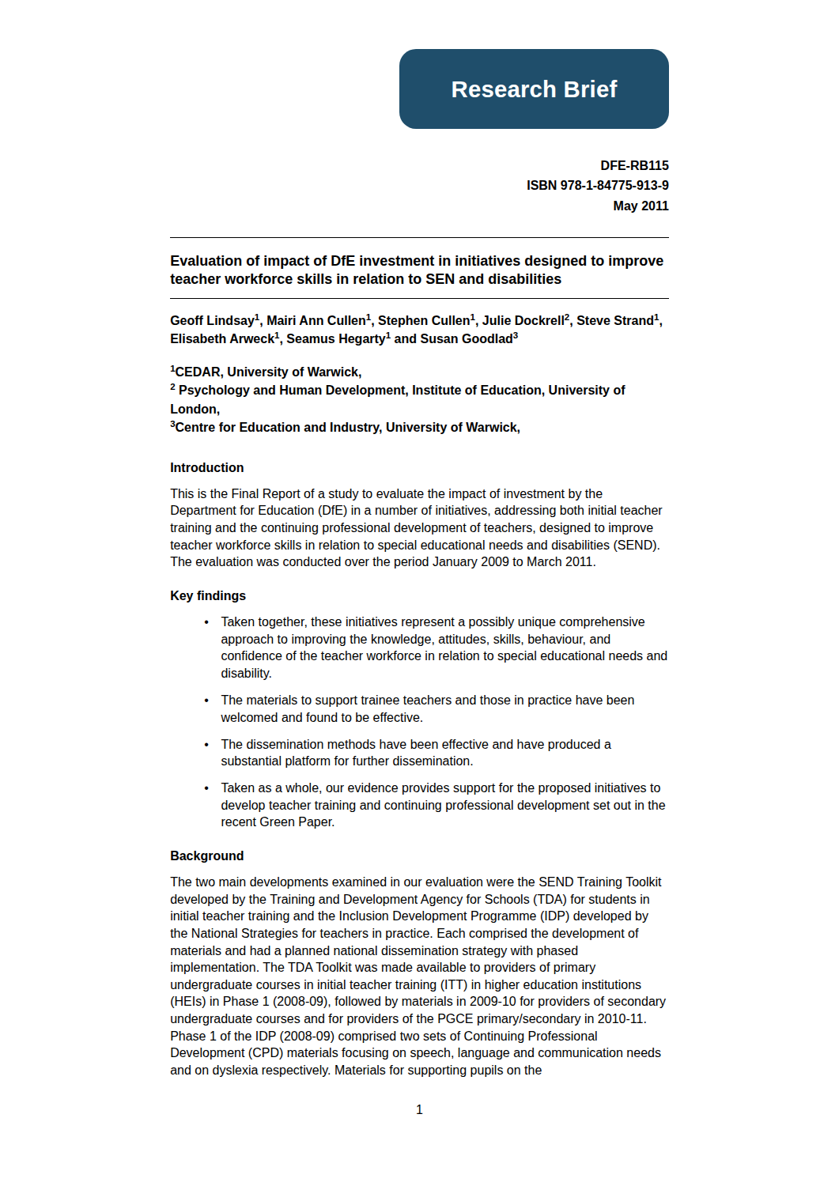Research Brief
DFE-RB115
ISBN 978-1-84775-913-9
May 2011
Evaluation of impact of DfE investment in initiatives designed to improve teacher workforce skills in relation to SEN and disabilities
Geoff Lindsay1, Mairi Ann Cullen1, Stephen Cullen1, Julie Dockrell2, Steve Strand1, Elisabeth Arweck1, Seamus Hegarty1 and Susan Goodlad3
1CEDAR, University of Warwick,
2 Psychology and Human Development, Institute of Education, University of London,
3Centre for Education and Industry, University of Warwick,
Introduction
This is the Final Report of a study to evaluate the impact of investment by the Department for Education (DfE) in a number of initiatives, addressing both initial teacher training and the continuing professional development of teachers, designed to improve teacher workforce skills in relation to special educational needs and disabilities (SEND). The evaluation was conducted over the period January 2009 to March 2011.
Key findings
Taken together, these initiatives represent a possibly unique comprehensive approach to improving the knowledge, attitudes, skills, behaviour, and confidence of the teacher workforce in relation to special educational needs and disability.
The materials to support trainee teachers and those in practice have been welcomed and found to be effective.
The dissemination methods have been effective and have produced a substantial platform for further dissemination.
Taken as a whole, our evidence provides support for the proposed initiatives to develop teacher training and continuing professional development set out in the recent Green Paper.
Background
The two main developments examined in our evaluation were the SEND Training Toolkit developed by the Training and Development Agency for Schools (TDA) for students in initial teacher training and the Inclusion Development Programme (IDP) developed by the National Strategies for teachers in practice. Each comprised the development of materials and had a planned national dissemination strategy with phased implementation. The TDA Toolkit was made available to providers of primary undergraduate courses in initial teacher training (ITT) in higher education institutions (HEIs) in Phase 1 (2008-09), followed by materials in 2009-10 for providers of secondary undergraduate courses and for providers of the PGCE primary/secondary in 2010-11. Phase 1 of the IDP (2008-09) comprised two sets of Continuing Professional Development (CPD) materials focusing on speech, language and communication needs and on dyslexia respectively. Materials for supporting pupils on the
1